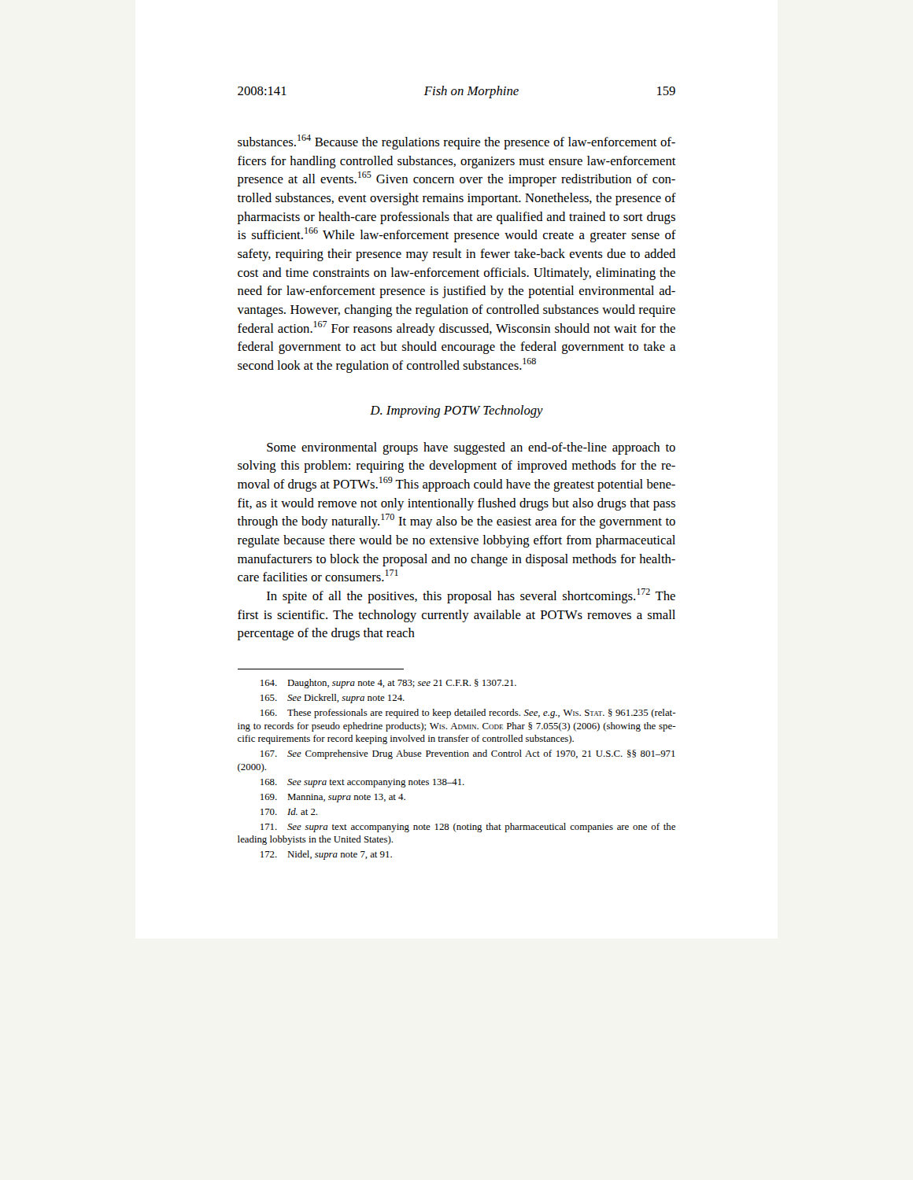2008:141 Fish on Morphine 159
substances.164 Because the regulations require the presence of law-enforcement officers for handling controlled substances, organizers must ensure law-enforcement presence at all events.165 Given concern over the improper redistribution of controlled substances, event oversight remains important. Nonetheless, the presence of pharmacists or health-care professionals that are qualified and trained to sort drugs is sufficient.166 While law-enforcement presence would create a greater sense of safety, requiring their presence may result in fewer take-back events due to added cost and time constraints on law-enforcement officials. Ultimately, eliminating the need for law-enforcement presence is justified by the potential environmental advantages. However, changing the regulation of controlled substances would require federal action.167 For reasons already discussed, Wisconsin should not wait for the federal government to act but should encourage the federal government to take a second look at the regulation of controlled substances.168
D. Improving POTW Technology
Some environmental groups have suggested an end-of-the-line approach to solving this problem: requiring the development of improved methods for the removal of drugs at POTWs.169 This approach could have the greatest potential benefit, as it would remove not only intentionally flushed drugs but also drugs that pass through the body naturally.170 It may also be the easiest area for the government to regulate because there would be no extensive lobbying effort from pharmaceutical manufacturers to block the proposal and no change in disposal methods for health-care facilities or consumers.171
In spite of all the positives, this proposal has several shortcomings.172 The first is scientific. The technology currently available at POTWs removes a small percentage of the drugs that reach
164. Daughton, supra note 4, at 783; see 21 C.F.R. § 1307.21.
165. See Dickrell, supra note 124.
166. These professionals are required to keep detailed records. See, e.g., Wis. Stat. § 961.235 (relating to records for pseudo ephedrine products); Wis. Admin. Code Phar § 7.055(3) (2006) (showing the specific requirements for record keeping involved in transfer of controlled substances).
167. See Comprehensive Drug Abuse Prevention and Control Act of 1970, 21 U.S.C. §§ 801–971 (2000).
168. See supra text accompanying notes 138–41.
169. Mannina, supra note 13, at 4.
170. Id. at 2.
171. See supra text accompanying note 128 (noting that pharmaceutical companies are one of the leading lobbyists in the United States).
172. Nidel, supra note 7, at 91.